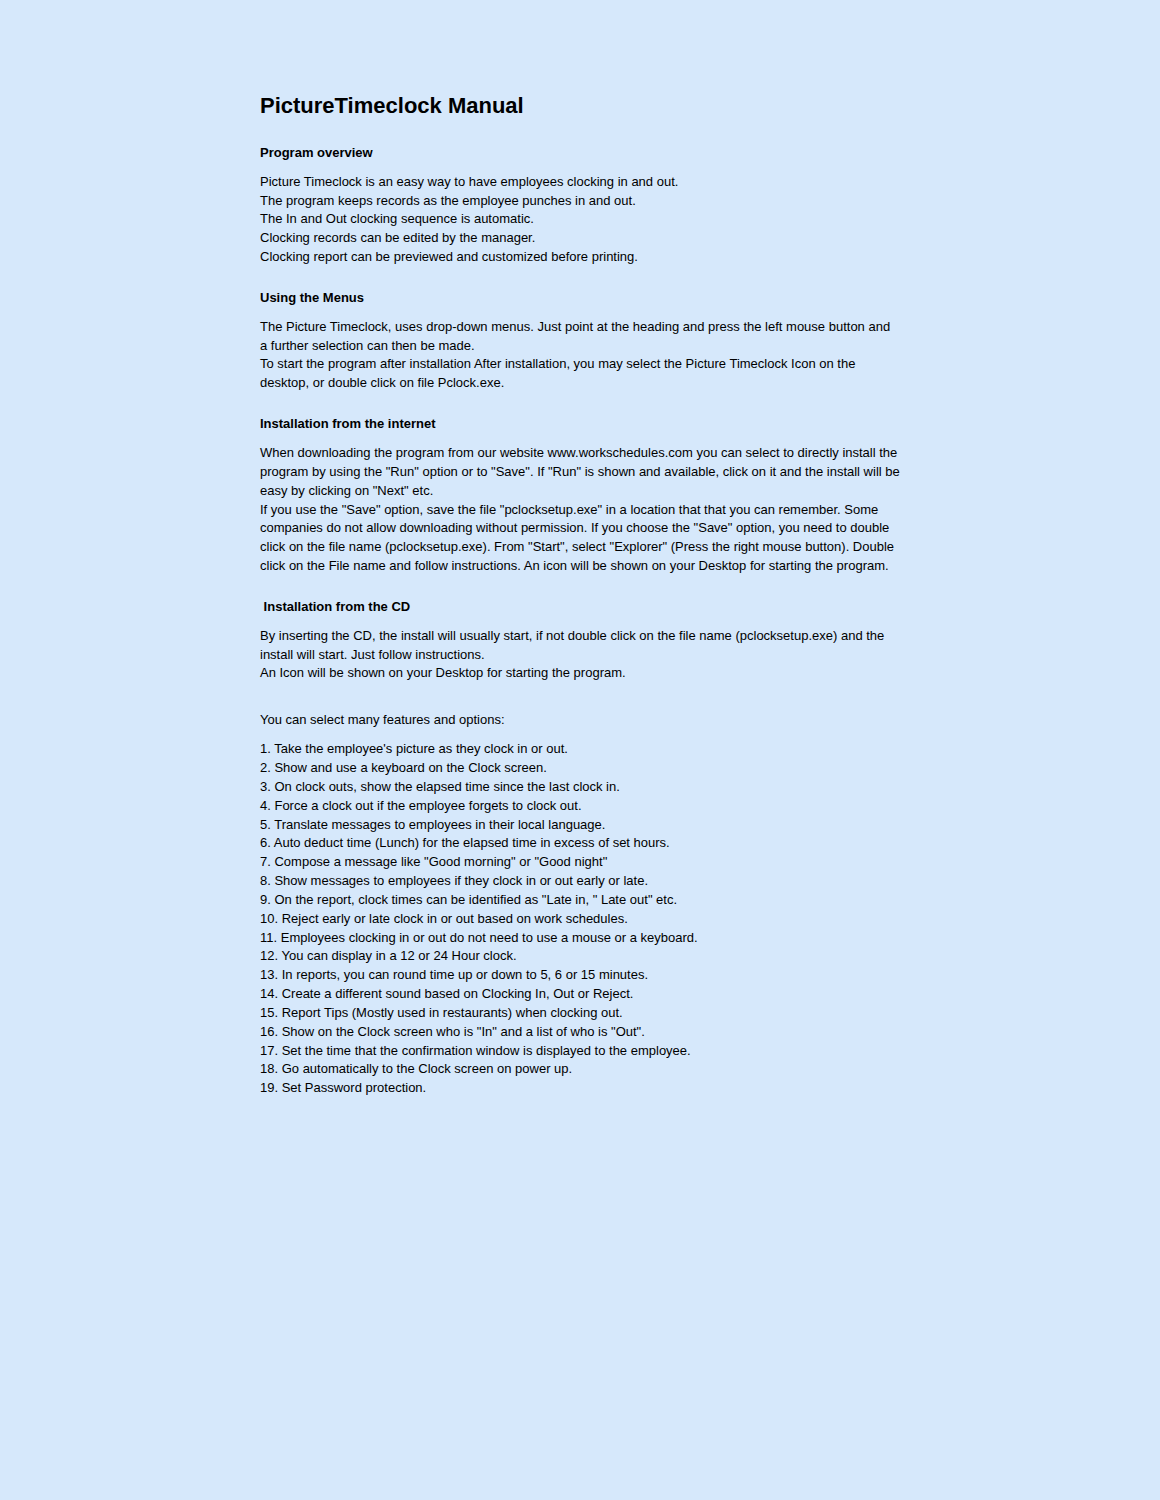PictureTimeclock Manual
Program overview
Picture Timeclock is an easy way to have employees clocking in and out.
The program keeps records as the employee punches in and out.
The In and Out clocking sequence is automatic.
Clocking records can be edited by the manager.
Clocking report can be previewed and customized before printing.
Using the Menus
The Picture Timeclock, uses drop-down menus. Just point at the heading and press the left mouse button and a further selection can then be made.
To start the program after installation After installation, you may select the Picture Timeclock Icon on the desktop, or double click on file Pclock.exe.
Installation from the internet
When downloading the program from our website www.workschedules.com you can select to directly install the program by using the "Run" option or to "Save". If "Run" is shown and available, click on it and the install will be easy by clicking on "Next" etc.
If you use the "Save" option, save the file "pclocksetup.exe" in a location that that you can remember. Some companies do not allow downloading without permission. If you choose the "Save" option, you need to double click on the file name (pclocksetup.exe). From "Start", select "Explorer" (Press the right mouse button). Double click on the File name and follow instructions. An icon will be shown on your Desktop for starting the program.
Installation from the CD
By inserting the CD, the install will usually start, if not double click on the file name (pclocksetup.exe) and the install will start. Just follow instructions.
An Icon will be shown on your Desktop for starting the program.
You can select many features and options:
1. Take the employee's picture as they clock in or out.
2. Show and use a keyboard on the Clock screen.
3. On clock outs, show the elapsed time since the last clock in.
4. Force a clock out if the employee forgets to clock out.
5. Translate messages to employees in their local language.
6. Auto deduct time (Lunch) for the elapsed time in excess of set hours.
7. Compose a message like "Good morning" or "Good night"
8. Show messages to employees if they clock in or out early or late.
9. On the report, clock times can be identified as "Late in, " Late out" etc.
10. Reject early or late clock in or out based on work schedules.
11. Employees clocking in or out do not need to use a mouse or a keyboard.
12. You can display in a 12 or 24 Hour clock.
13. In reports, you can round time up or down to 5, 6 or 15 minutes.
14. Create a different sound based on Clocking In, Out or Reject.
15. Report Tips (Mostly used in restaurants) when clocking out.
16. Show on the Clock screen who is "In" and a list of who is "Out".
17. Set the time that the confirmation window is displayed to the employee.
18. Go automatically to the Clock screen on power up.
19. Set Password protection.